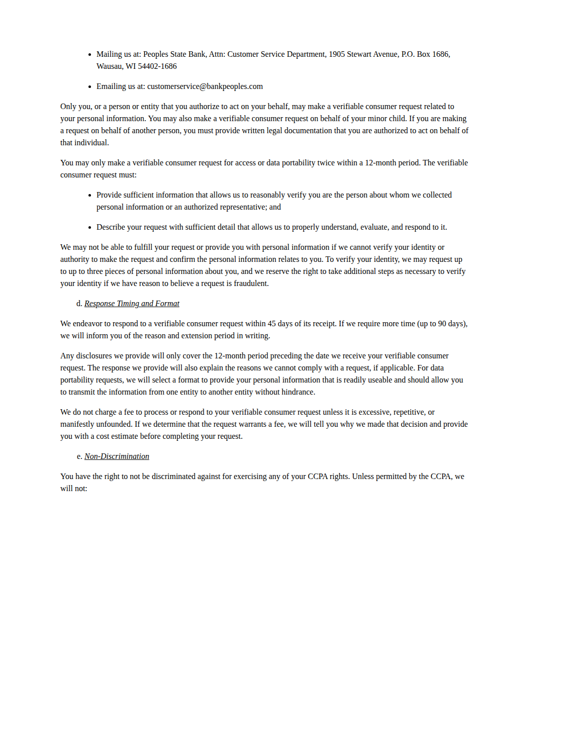Mailing us at: Peoples State Bank, Attn: Customer Service Department, 1905 Stewart Avenue, P.O. Box 1686, Wausau, WI 54402-1686
Emailing us at: customerservice@bankpeoples.com
Only you, or a person or entity that you authorize to act on your behalf, may make a verifiable consumer request related to your personal information. You may also make a verifiable consumer request on behalf of your minor child. If you are making a request on behalf of another person, you must provide written legal documentation that you are authorized to act on behalf of that individual.
You may only make a verifiable consumer request for access or data portability twice within a 12-month period. The verifiable consumer request must:
Provide sufficient information that allows us to reasonably verify you are the person about whom we collected personal information or an authorized representative; and
Describe your request with sufficient detail that allows us to properly understand, evaluate, and respond to it.
We may not be able to fulfill your request or provide you with personal information if we cannot verify your identity or authority to make the request and confirm the personal information relates to you. To verify your identity, we may request up to up to three pieces of personal information about you, and we reserve the right to take additional steps as necessary to verify your identity if we have reason to believe a request is fraudulent.
Response Timing and Format
We endeavor to respond to a verifiable consumer request within 45 days of its receipt. If we require more time (up to 90 days), we will inform you of the reason and extension period in writing.
Any disclosures we provide will only cover the 12-month period preceding the date we receive your verifiable consumer request. The response we provide will also explain the reasons we cannot comply with a request, if applicable. For data portability requests, we will select a format to provide your personal information that is readily useable and should allow you to transmit the information from one entity to another entity without hindrance.
We do not charge a fee to process or respond to your verifiable consumer request unless it is excessive, repetitive, or manifestly unfounded. If we determine that the request warrants a fee, we will tell you why we made that decision and provide you with a cost estimate before completing your request.
Non-Discrimination
You have the right to not be discriminated against for exercising any of your CCPA rights. Unless permitted by the CCPA, we will not: